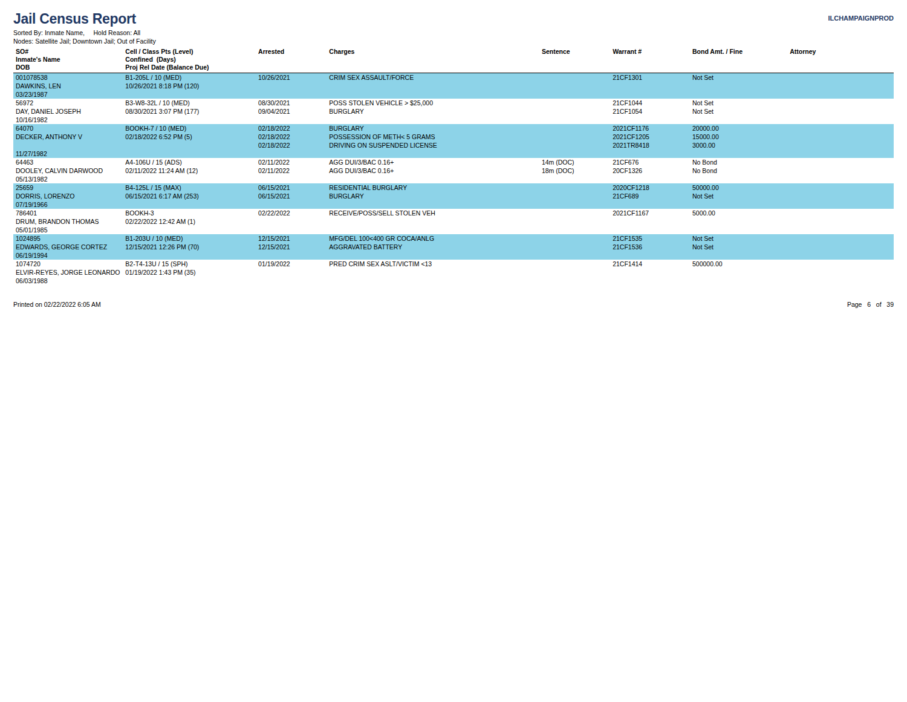Jail Census Report
ILCHAMPAIGNPROD
Sorted By: Inmate Name, Hold Reason: All
Nodes: Satellite Jail; Downtown Jail; Out of Facility
| SO# | Cell / Class Pts (Level) | Arrested | Charges | Sentence | Warrant # | Bond Amt. / Fine | Attorney |
| --- | --- | --- | --- | --- | --- | --- | --- |
| Inmate's Name | Confined (Days) | | | | | | |
| DOB | Proj Rel Date (Balance Due) | | | | | | |
| 001078538 | B1-205L / 10 (MED) | 10/26/2021 | CRIM SEX ASSAULT/FORCE | | 21CF1301 | Not Set | |
| DAWKINS, LEN | 10/26/2021 8:18 PM (120) | | | | | | |
| 03/23/1987 | | | | | | | |
| 56972 | B3-W8-32L / 10 (MED) | 08/30/2021 | POSS STOLEN VEHICLE > $25,000 | | 21CF1044 | Not Set | |
| DAY, DANIEL JOSEPH | 08/30/2021 3:07 PM (177) | 09/04/2021 | BURGLARY | | 21CF1054 | Not Set | |
| 10/16/1982 | | | | | | | |
| 64070 | BOOKH-7 / 10 (MED) | 02/18/2022 | BURGLARY | | 2021CF1176 | 20000.00 | |
| DECKER, ANTHONY V | 02/18/2022 6:52 PM (5) | 02/18/2022 | POSSESSION OF METH< 5 GRAMS | | 2021CF1205 | 15000.00 | |
| | | 02/18/2022 | DRIVING ON SUSPENDED LICENSE | | 2021TR8418 | 3000.00 | |
| 11/27/1982 | | | | | | | |
| 64463 | A4-106U / 15 (ADS) | 02/11/2022 | AGG DUI/3/BAC 0.16+ | 14m (DOC) | 21CF676 | No Bond | |
| DOOLEY, CALVIN DARWOOD | 02/11/2022 11:24 AM (12) | 02/11/2022 | AGG DUI/3/BAC 0.16+ | 18m (DOC) | 20CF1326 | No Bond | |
| 05/13/1982 | | | | | | | |
| 25659 | B4-125L / 15 (MAX) | 06/15/2021 | RESIDENTIAL BURGLARY | | 2020CF1218 | 50000.00 | |
| DORRIS, LORENZO | 06/15/2021 6:17 AM (253) | 06/15/2021 | BURGLARY | | 21CF689 | Not Set | |
| 07/19/1966 | | | | | | | |
| 786401 | BOOKH-3 | 02/22/2022 | RECEIVE/POSS/SELL STOLEN VEH | | 2021CF1167 | 5000.00 | |
| DRUM, BRANDON THOMAS | 02/22/2022 12:42 AM (1) | | | | | | |
| 05/01/1985 | | | | | | | |
| 1024895 | B1-203U / 10 (MED) | 12/15/2021 | MFG/DEL 100<400 GR COCA/ANLG | | 21CF1535 | Not Set | |
| EDWARDS, GEORGE CORTEZ | 12/15/2021 12:26 PM (70) | 12/15/2021 | AGGRAVATED BATTERY | | 21CF1536 | Not Set | |
| 06/19/1994 | | | | | | | |
| 1074720 | B2-T4-13U / 15 (SPH) | 01/19/2022 | PRED CRIM SEX ASLT/VICTIM <13 | | 21CF1414 | 500000.00 | |
| ELVIR-REYES, JORGE LEONARDO | 01/19/2022 1:43 PM (35) | | | | | | |
| 06/03/1988 | | | | | | | |
Printed on 02/22/2022 6:05 AM Page 6 of 39